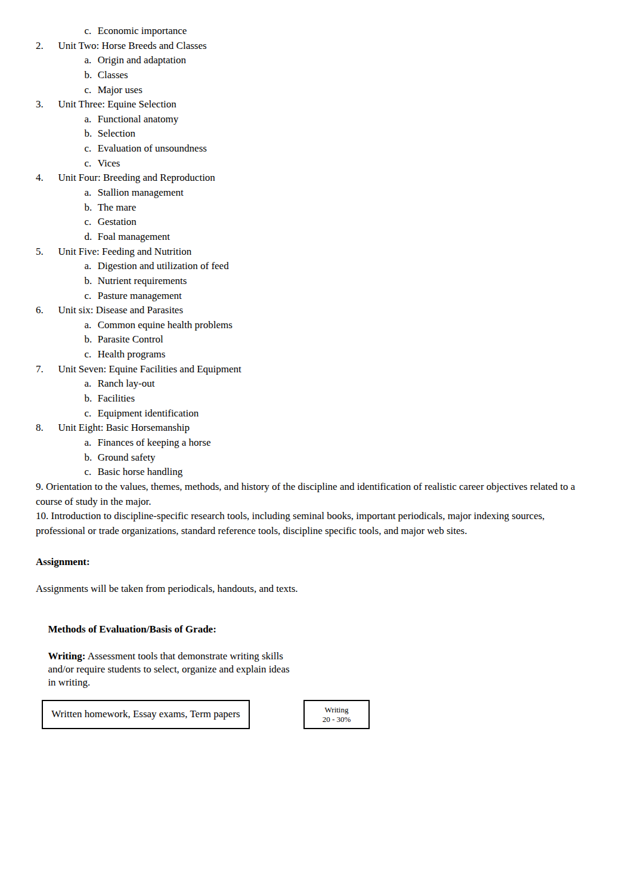c. Economic importance
2. Unit Two: Horse Breeds and Classes
a. Origin and adaptation
b. Classes
c. Major uses
3. Unit Three: Equine Selection
a. Functional anatomy
b. Selection
c. Evaluation of unsoundness
c. Vices
4. Unit Four: Breeding and Reproduction
a. Stallion management
b. The mare
c. Gestation
d. Foal management
5. Unit Five: Feeding and Nutrition
a. Digestion and utilization of feed
b. Nutrient requirements
c. Pasture management
6. Unit six: Disease and Parasites
a. Common equine health problems
b. Parasite Control
c. Health programs
7. Unit Seven: Equine Facilities and Equipment
a. Ranch lay-out
b. Facilities
c. Equipment identification
8. Unit Eight: Basic Horsemanship
a. Finances of keeping a horse
b. Ground safety
c. Basic horse handling
9. Orientation to the values, themes, methods, and history of the discipline and identification of realistic career objectives related to a course of study in the major.
10. Introduction to discipline-specific research tools, including seminal books, important periodicals, major indexing sources, professional or trade organizations, standard reference tools, discipline specific tools, and major web sites.
Assignment:
Assignments will be taken from periodicals, handouts, and texts.
Methods of Evaluation/Basis of Grade:
Writing: Assessment tools that demonstrate writing skills
and/or require students to select, organize and explain ideas
in writing.
Written homework, Essay exams, Term papers
Writing
20 - 30%